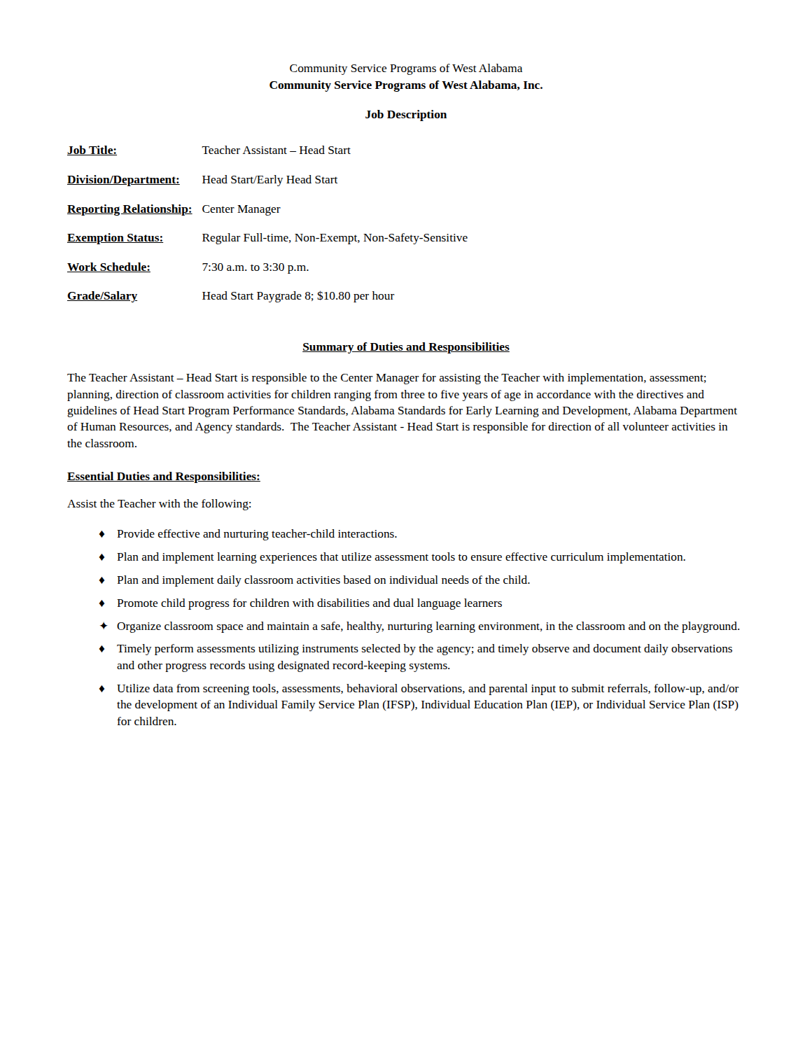Community Service Programs of West Alabama
Community Service Programs of West Alabama, Inc.
Job Description
| Job Title: | Teacher Assistant – Head Start |
| Division/Department: | Head Start/Early Head Start |
| Reporting Relationship: | Center Manager |
| Exemption Status: | Regular Full-time, Non-Exempt, Non-Safety-Sensitive |
| Work Schedule: | 7:30 a.m. to 3:30 p.m. |
| Grade/Salary | Head Start Paygrade 8; $10.80 per hour |
Summary of Duties and Responsibilities
The Teacher Assistant – Head Start is responsible to the Center Manager for assisting the Teacher with implementation, assessment; planning, direction of classroom activities for children ranging from three to five years of age in accordance with the directives and guidelines of Head Start Program Performance Standards, Alabama Standards for Early Learning and Development, Alabama Department of Human Resources, and Agency standards. The Teacher Assistant - Head Start is responsible for direction of all volunteer activities in the classroom.
Essential Duties and Responsibilities:
Assist the Teacher with the following:
Provide effective and nurturing teacher-child interactions.
Plan and implement learning experiences that utilize assessment tools to ensure effective curriculum implementation.
Plan and implement daily classroom activities based on individual needs of the child.
Promote child progress for children with disabilities and dual language learners
Organize classroom space and maintain a safe, healthy, nurturing learning environment, in the classroom and on the playground.
Timely perform assessments utilizing instruments selected by the agency; and timely observe and document daily observations and other progress records using designated record-keeping systems.
Utilize data from screening tools, assessments, behavioral observations, and parental input to submit referrals, follow-up, and/or the development of an Individual Family Service Plan (IFSP), Individual Education Plan (IEP), or Individual Service Plan (ISP) for children.